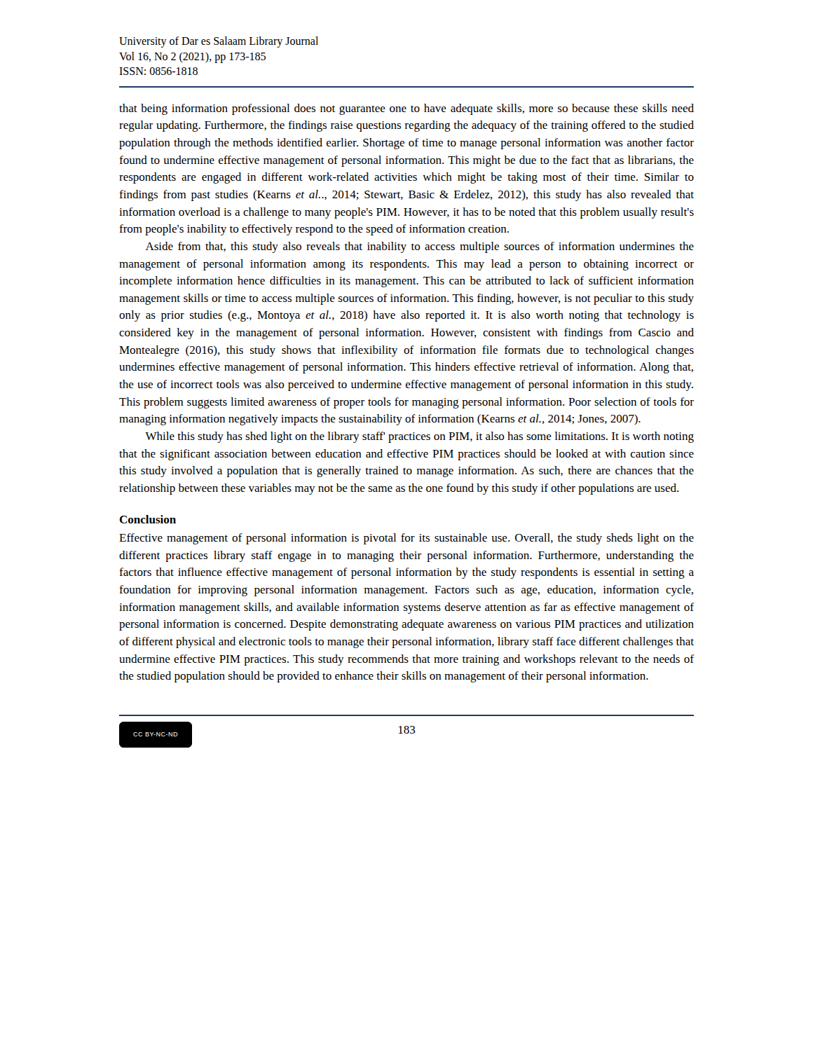University of Dar es Salaam Library Journal
Vol 16, No 2 (2021), pp 173-185
ISSN: 0856-1818
that being information professional does not guarantee one to have adequate skills, more so because these skills need regular updating. Furthermore, the findings raise questions regarding the adequacy of the training offered to the studied population through the methods identified earlier. Shortage of time to manage personal information was another factor found to undermine effective management of personal information. This might be due to the fact that as librarians, the respondents are engaged in different work-related activities which might be taking most of their time. Similar to findings from past studies (Kearns et al.., 2014; Stewart, Basic & Erdelez, 2012), this study has also revealed that information overload is a challenge to many people's PIM. However, it has to be noted that this problem usually result's from people's inability to effectively respond to the speed of information creation.
Aside from that, this study also reveals that inability to access multiple sources of information undermines the management of personal information among its respondents. This may lead a person to obtaining incorrect or incomplete information hence difficulties in its management. This can be attributed to lack of sufficient information management skills or time to access multiple sources of information. This finding, however, is not peculiar to this study only as prior studies (e.g., Montoya et al., 2018) have also reported it. It is also worth noting that technology is considered key in the management of personal information. However, consistent with findings from Cascio and Montealegre (2016), this study shows that inflexibility of information file formats due to technological changes undermines effective management of personal information. This hinders effective retrieval of information. Along that, the use of incorrect tools was also perceived to undermine effective management of personal information in this study. This problem suggests limited awareness of proper tools for managing personal information. Poor selection of tools for managing information negatively impacts the sustainability of information (Kearns et al., 2014; Jones, 2007).
While this study has shed light on the library staff' practices on PIM, it also has some limitations. It is worth noting that the significant association between education and effective PIM practices should be looked at with caution since this study involved a population that is generally trained to manage information. As such, there are chances that the relationship between these variables may not be the same as the one found by this study if other populations are used.
Conclusion
Effective management of personal information is pivotal for its sustainable use. Overall, the study sheds light on the different practices library staff engage in to managing their personal information. Furthermore, understanding the factors that influence effective management of personal information by the study respondents is essential in setting a foundation for improving personal information management. Factors such as age, education, information cycle, information management skills, and available information systems deserve attention as far as effective management of personal information is concerned. Despite demonstrating adequate awareness on various PIM practices and utilization of different physical and electronic tools to manage their personal information, library staff face different challenges that undermine effective PIM practices. This study recommends that more training and workshops relevant to the needs of the studied population should be provided to enhance their skills on management of their personal information.
CC BY-NC-ND
183